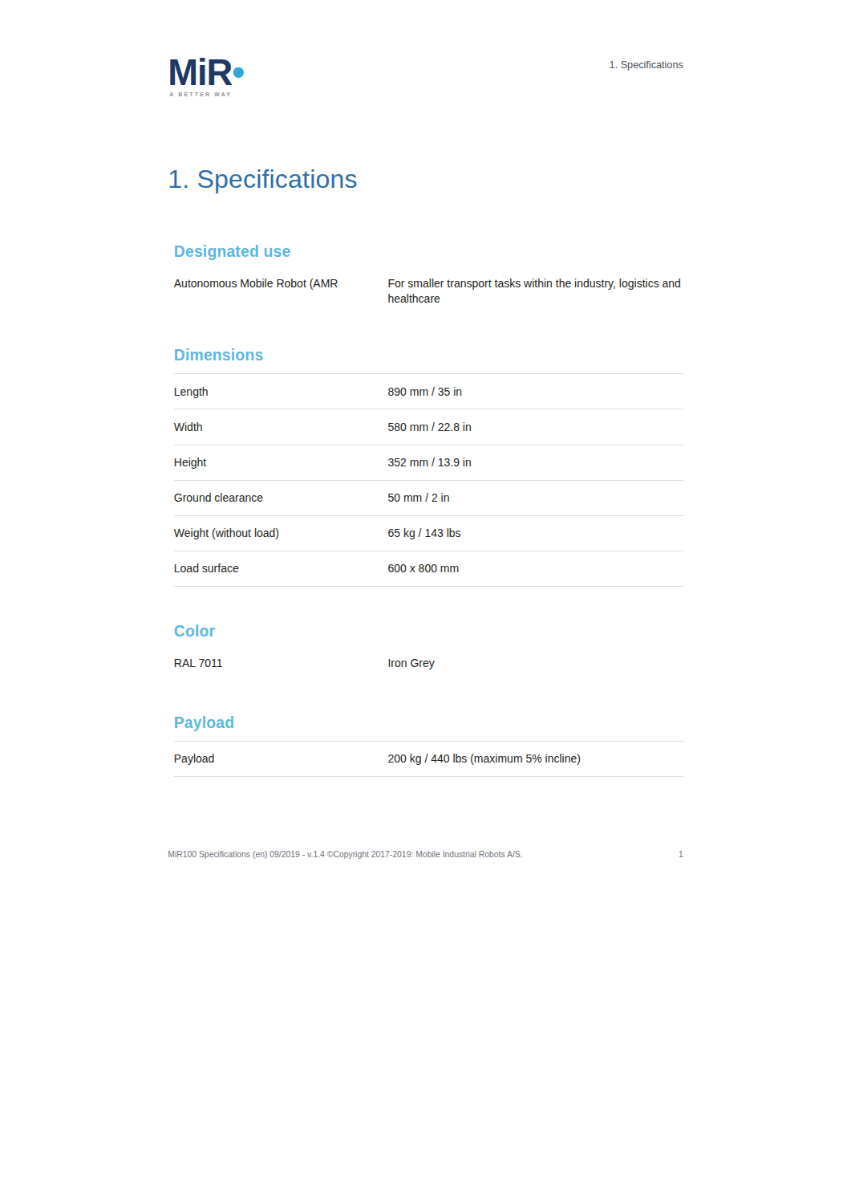MiR•
A BETTER WAY
1. Specifications
1. Specifications
Designated use
| Autonomous Mobile Robot (AMR | For smaller transport tasks within the industry, logistics and healthcare |
Dimensions
| Length | 890 mm / 35 in |
| Width | 580 mm / 22.8 in |
| Height | 352 mm / 13.9 in |
| Ground clearance | 50 mm / 2 in |
| Weight (without load) | 65 kg / 143 lbs |
| Load surface | 600 x 800 mm |
Color
| RAL 7011 | Iron Grey |
Payload
| Payload | 200 kg / 440 lbs (maximum 5% incline) |
MiR100 Specifications (en) 09/2019 - v.1.4 ©Copyright 2017-2019: Mobile Industrial Robots A/S.
1